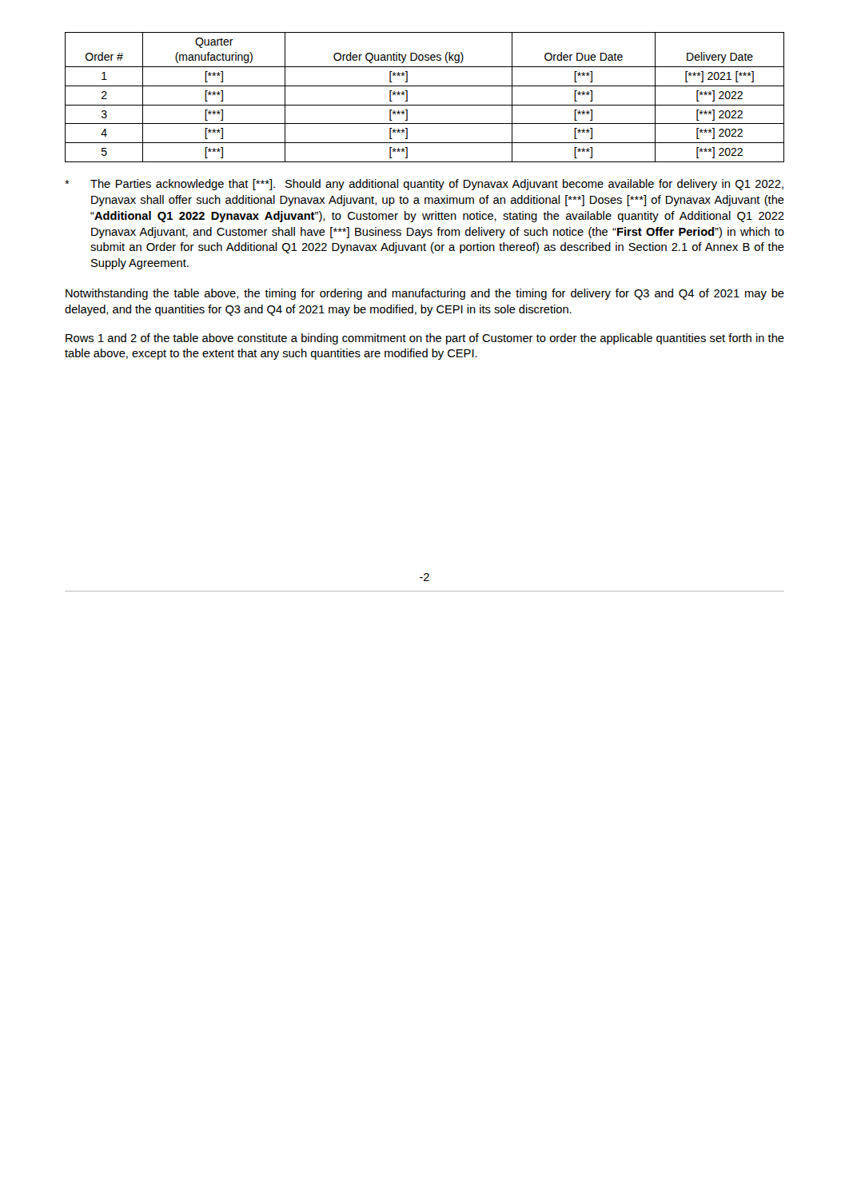| Order # | Quarter (manufacturing) | Order Quantity Doses (kg) | Order Due Date | Delivery Date |
| --- | --- | --- | --- | --- |
| 1 | [***] | [***] | [***] | [***] 2021 [***] |
| 2 | [***] | [***] | [***] | [***] 2022 |
| 3 | [***] | [***] | [***] | [***] 2022 |
| 4 | [***] | [***] | [***] | [***] 2022 |
| 5 | [***] | [***] | [***] | [***] 2022 |
*
The Parties acknowledge that [***]. Should any additional quantity of Dynavax Adjuvant become available for delivery in Q1 2022, Dynavax shall offer such additional Dynavax Adjuvant, up to a maximum of an additional [***] Doses [***] of Dynavax Adjuvant (the “Additional Q1 2022 Dynavax Adjuvant”), to Customer by written notice, stating the available quantity of Additional Q1 2022 Dynavax Adjuvant, and Customer shall have [***] Business Days from delivery of such notice (the “First Offer Period”) in which to submit an Order for such Additional Q1 2022 Dynavax Adjuvant (or a portion thereof) as described in Section 2.1 of Annex B of the Supply Agreement.
Notwithstanding the table above, the timing for ordering and manufacturing and the timing for delivery for Q3 and Q4 of 2021 may be delayed, and the quantities for Q3 and Q4 of 2021 may be modified, by CEPI in its sole discretion.
Rows 1 and 2 of the table above constitute a binding commitment on the part of Customer to order the applicable quantities set forth in the table above, except to the extent that any such quantities are modified by CEPI.
-2